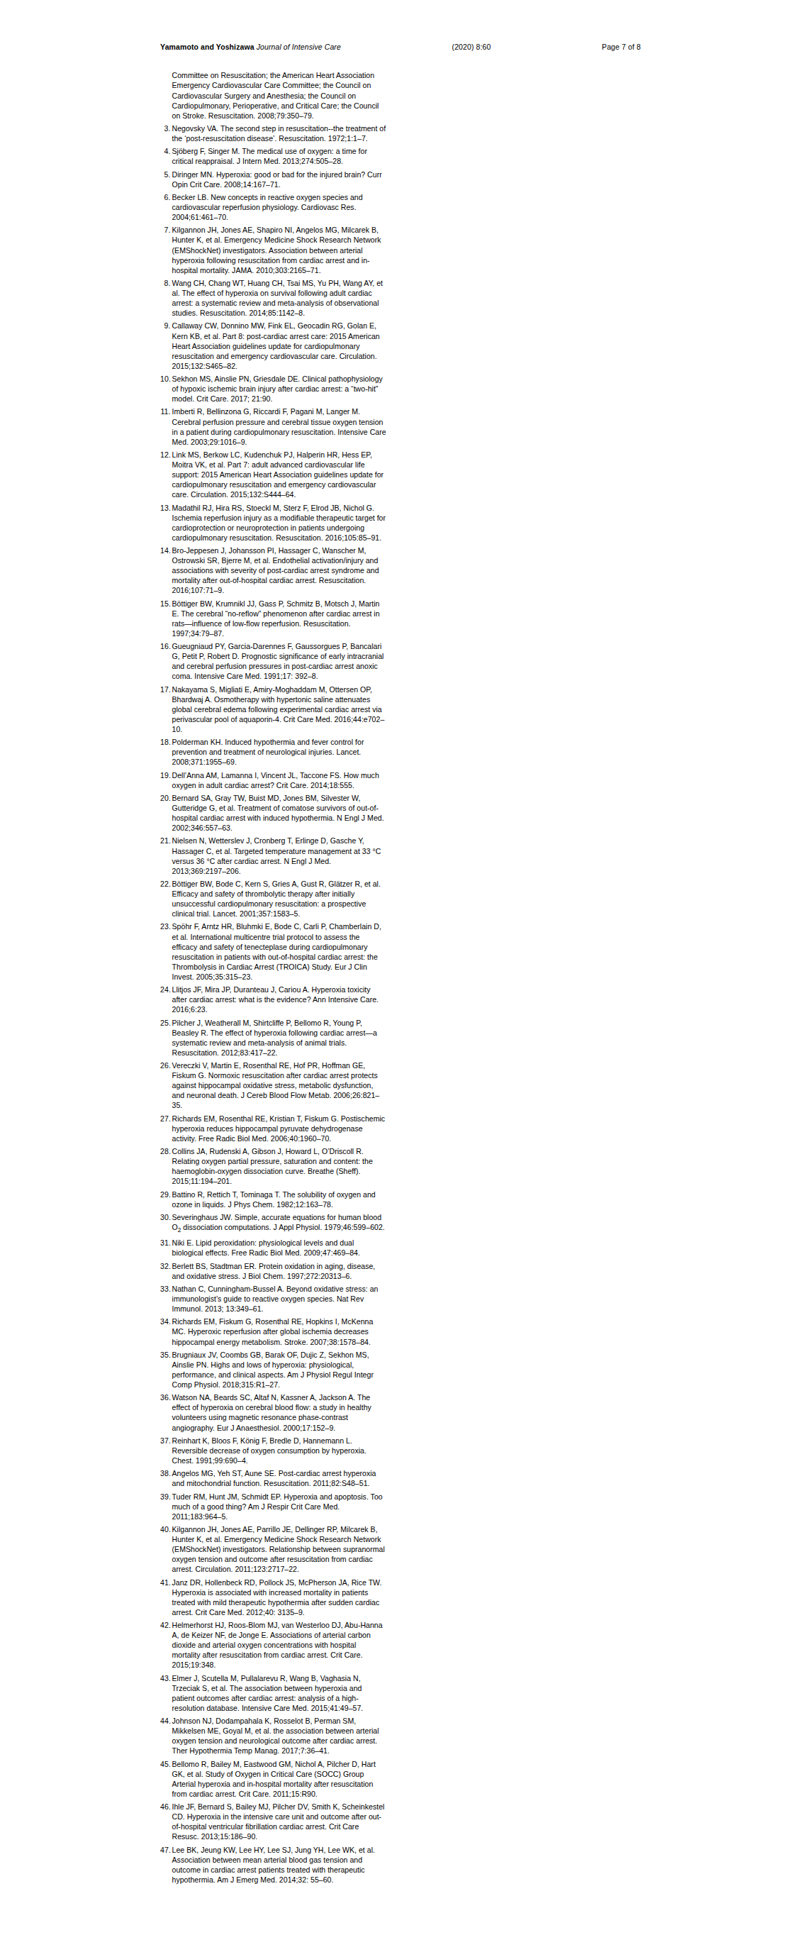Yamamoto and Yoshizawa Journal of Intensive Care
(2020) 8:60
Page 7 of 8
Committee on Resuscitation; the American Heart Association Emergency Cardiovascular Care Committee; the Council on Cardiovascular Surgery and Anesthesia; the Council on Cardiopulmonary, Perioperative, and Critical Care; the Council on Stroke. Resuscitation. 2008;79:350–79.
3. Negovsky VA. The second step in resuscitation--the treatment of the ‘post-resuscitation disease’. Resuscitation. 1972;1:1–7.
4. Sjöberg F, Singer M. The medical use of oxygen: a time for critical reappraisal. J Intern Med. 2013;274:505–28.
5. Diringer MN. Hyperoxia: good or bad for the injured brain? Curr Opin Crit Care. 2008;14:167–71.
6. Becker LB. New concepts in reactive oxygen species and cardiovascular reperfusion physiology. Cardiovasc Res. 2004;61:461–70.
7. Kilgannon JH, Jones AE, Shapiro NI, Angelos MG, Milcarek B, Hunter K, et al. Emergency Medicine Shock Research Network (EMShockNet) investigators. Association between arterial hyperoxia following resuscitation from cardiac arrest and in-hospital mortality. JAMA. 2010;303:2165–71.
8. Wang CH, Chang WT, Huang CH, Tsai MS, Yu PH, Wang AY, et al. The effect of hyperoxia on survival following adult cardiac arrest: a systematic review and meta-analysis of observational studies. Resuscitation. 2014;85:1142–8.
9. Callaway CW, Donnino MW, Fink EL, Geocadin RG, Golan E, Kern KB, et al. Part 8: post-cardiac arrest care: 2015 American Heart Association guidelines update for cardiopulmonary resuscitation and emergency cardiovascular care. Circulation. 2015;132:S465–82.
10. Sekhon MS, Ainslie PN, Griesdale DE. Clinical pathophysiology of hypoxic ischemic brain injury after cardiac arrest: a “two-hit” model. Crit Care. 2017; 21:90.
11. Imberti R, Bellinzona G, Riccardi F, Pagani M, Langer M. Cerebral perfusion pressure and cerebral tissue oxygen tension in a patient during cardiopulmonary resuscitation. Intensive Care Med. 2003;29:1016–9.
12. Link MS, Berkow LC, Kudenchuk PJ, Halperin HR, Hess EP, Moitra VK, et al. Part 7: adult advanced cardiovascular life support: 2015 American Heart Association guidelines update for cardiopulmonary resuscitation and emergency cardiovascular care. Circulation. 2015;132:S444–64.
13. Madathil RJ, Hira RS, Stoeckl M, Sterz F, Elrod JB, Nichol G. Ischemia reperfusion injury as a modifiable therapeutic target for cardioprotection or neuroprotection in patients undergoing cardiopulmonary resuscitation. Resuscitation. 2016;105:85–91.
14. Bro-Jeppesen J, Johansson PI, Hassager C, Wanscher M, Ostrowski SR, Bjerre M, et al. Endothelial activation/injury and associations with severity of post-cardiac arrest syndrome and mortality after out-of-hospital cardiac arrest. Resuscitation. 2016;107:71–9.
15. Böttiger BW, Krumnikl JJ, Gass P, Schmitz B, Motsch J, Martin E. The cerebral “no-reflow” phenomenon after cardiac arrest in rats—influence of low-flow reperfusion. Resuscitation. 1997;34:79–87.
16. Gueugniaud PY, Garcia-Darennes F, Gaussorgues P, Bancalari G, Petit P, Robert D. Prognostic significance of early intracranial and cerebral perfusion pressures in post-cardiac arrest anoxic coma. Intensive Care Med. 1991;17: 392–8.
17. Nakayama S, Migliati E, Amiry-Moghaddam M, Ottersen OP, Bhardwaj A. Osmotherapy with hypertonic saline attenuates global cerebral edema following experimental cardiac arrest via perivascular pool of aquaporin-4. Crit Care Med. 2016;44:e702–10.
18. Polderman KH. Induced hypothermia and fever control for prevention and treatment of neurological injuries. Lancet. 2008;371:1955–69.
19. Dell’Anna AM, Lamanna I, Vincent JL, Taccone FS. How much oxygen in adult cardiac arrest? Crit Care. 2014;18:555.
20. Bernard SA, Gray TW, Buist MD, Jones BM, Silvester W, Gutteridge G, et al. Treatment of comatose survivors of out-of-hospital cardiac arrest with induced hypothermia. N Engl J Med. 2002;346:557–63.
21. Nielsen N, Wetterslev J, Cronberg T, Erlinge D, Gasche Y, Hassager C, et al. Targeted temperature management at 33 °C versus 36 °C after cardiac arrest. N Engl J Med. 2013;369:2197–206.
22. Böttiger BW, Bode C, Kern S, Gries A, Gust R, Glätzer R, et al. Efficacy and safety of thrombolytic therapy after initially unsuccessful cardiopulmonary resuscitation: a prospective clinical trial. Lancet. 2001;357:1583–5.
23. Spöhr F, Arntz HR, Bluhmki E, Bode C, Carli P, Chamberlain D, et al. International multicentre trial protocol to assess the efficacy and safety of tenecteplase during cardiopulmonary resuscitation in patients with out-of-hospital cardiac arrest: the Thrombolysis in Cardiac Arrest (TROICA) Study. Eur J Clin Invest. 2005;35:315–23.
24. Llitjos JF, Mira JP, Duranteau J, Cariou A. Hyperoxia toxicity after cardiac arrest: what is the evidence? Ann Intensive Care. 2016;6:23.
25. Pilcher J, Weatherall M, Shirtcliffe P, Bellomo R, Young P, Beasley R. The effect of hyperoxia following cardiac arrest—a systematic review and meta-analysis of animal trials. Resuscitation. 2012;83:417–22.
26. Vereczki V, Martin E, Rosenthal RE, Hof PR, Hoffman GE, Fiskum G. Normoxic resuscitation after cardiac arrest protects against hippocampal oxidative stress, metabolic dysfunction, and neuronal death. J Cereb Blood Flow Metab. 2006;26:821–35.
27. Richards EM, Rosenthal RE, Kristian T, Fiskum G. Postischemic hyperoxia reduces hippocampal pyruvate dehydrogenase activity. Free Radic Biol Med. 2006;40:1960–70.
28. Collins JA, Rudenski A, Gibson J, Howard L, O’Driscoll R. Relating oxygen partial pressure, saturation and content: the haemoglobin-oxygen dissociation curve. Breathe (Sheff). 2015;11:194–201.
29. Battino R, Rettich T, Tominaga T. The solubility of oxygen and ozone in liquids. J Phys Chem. 1982;12:163–78.
30. Severinghaus JW. Simple, accurate equations for human blood O2 dissociation computations. J Appl Physiol. 1979;46:599–602.
31. Niki E. Lipid peroxidation: physiological levels and dual biological effects. Free Radic Biol Med. 2009;47:469–84.
32. Berlett BS, Stadtman ER. Protein oxidation in aging, disease, and oxidative stress. J Biol Chem. 1997;272:20313–6.
33. Nathan C, Cunningham-Bussel A. Beyond oxidative stress: an immunologist’s guide to reactive oxygen species. Nat Rev Immunol. 2013; 13:349–61.
34. Richards EM, Fiskum G, Rosenthal RE, Hopkins I, McKenna MC. Hyperoxic reperfusion after global ischemia decreases hippocampal energy metabolism. Stroke. 2007;38:1578–84.
35. Brugniaux JV, Coombs GB, Barak OF, Dujic Z, Sekhon MS, Ainslie PN. Highs and lows of hyperoxia: physiological, performance, and clinical aspects. Am J Physiol Regul Integr Comp Physiol. 2018;315:R1–27.
36. Watson NA, Beards SC, Altaf N, Kassner A, Jackson A. The effect of hyperoxia on cerebral blood flow: a study in healthy volunteers using magnetic resonance phase-contrast angiography. Eur J Anaesthesiol. 2000;17:152–9.
37. Reinhart K, Bloos F, König F, Bredle D, Hannemann L. Reversible decrease of oxygen consumption by hyperoxia. Chest. 1991;99:690–4.
38. Angelos MG, Yeh ST, Aune SE. Post-cardiac arrest hyperoxia and mitochondrial function. Resuscitation. 2011;82:S48–51.
39. Tuder RM, Hunt JM, Schmidt EP. Hyperoxia and apoptosis. Too much of a good thing? Am J Respir Crit Care Med. 2011;183:964–5.
40. Kilgannon JH, Jones AE, Parrillo JE, Dellinger RP, Milcarek B, Hunter K, et al. Emergency Medicine Shock Research Network (EMShockNet) investigators. Relationship between supranormal oxygen tension and outcome after resuscitation from cardiac arrest. Circulation. 2011;123:2717–22.
41. Janz DR, Hollenbeck RD, Pollock JS, McPherson JA, Rice TW. Hyperoxia is associated with increased mortality in patients treated with mild therapeutic hypothermia after sudden cardiac arrest. Crit Care Med. 2012;40: 3135–9.
42. Helmerhorst HJ, Roos-Blom MJ, van Westerloo DJ, Abu-Hanna A, de Keizer NF, de Jonge E. Associations of arterial carbon dioxide and arterial oxygen concentrations with hospital mortality after resuscitation from cardiac arrest. Crit Care. 2015;19:348.
43. Elmer J, Scutella M, Pullalarevu R, Wang B, Vaghasia N, Trzeciak S, et al. The association between hyperoxia and patient outcomes after cardiac arrest: analysis of a high-resolution database. Intensive Care Med. 2015;41:49–57.
44. Johnson NJ, Dodampahala K, Rosselot B, Perman SM, Mikkelsen ME, Goyal M, et al. the association between arterial oxygen tension and neurological outcome after cardiac arrest. Ther Hypothermia Temp Manag. 2017;7:36–41.
45. Bellomo R, Bailey M, Eastwood GM, Nichol A, Pilcher D, Hart GK, et al. Study of Oxygen in Critical Care (SOCC) Group Arterial hyperoxia and in-hospital mortality after resuscitation from cardiac arrest. Crit Care. 2011;15:R90.
46. Ihle JF, Bernard S, Bailey MJ, Pilcher DV, Smith K, Scheinkestel CD. Hyperoxia in the intensive care unit and outcome after out-of-hospital ventricular fibrillation cardiac arrest. Crit Care Resusc. 2013;15:186–90.
47. Lee BK, Jeung KW, Lee HY, Lee SJ, Jung YH, Lee WK, et al. Association between mean arterial blood gas tension and outcome in cardiac arrest patients treated with therapeutic hypothermia. Am J Emerg Med. 2014;32: 55–60.